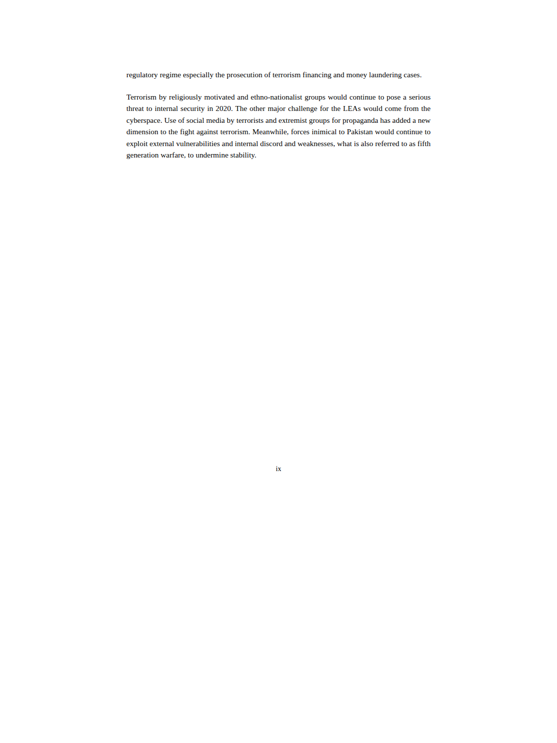regulatory regime especially the prosecution of terrorism financing and money laundering cases.
Terrorism by religiously motivated and ethno-nationalist groups would continue to pose a serious threat to internal security in 2020. The other major challenge for the LEAs would come from the cyberspace. Use of social media by terrorists and extremist groups for propaganda has added a new dimension to the fight against terrorism. Meanwhile, forces inimical to Pakistan would continue to exploit external vulnerabilities and internal discord and weaknesses, what is also referred to as fifth generation warfare, to undermine stability.
ix